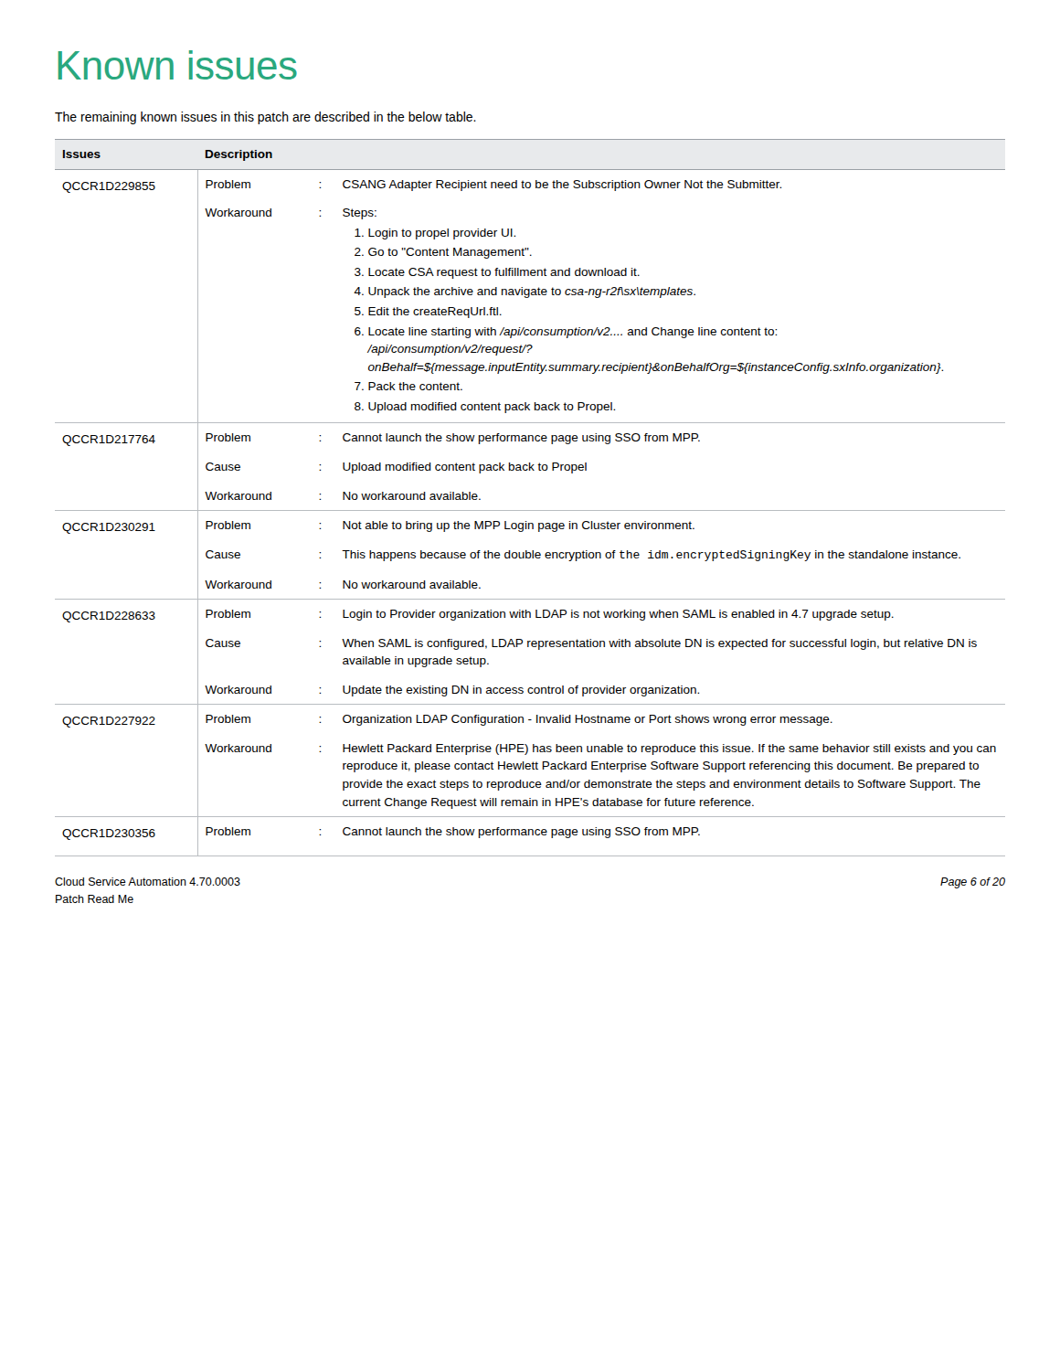Known issues
The remaining known issues in this patch are described in the below table.
| Issues | Description |
| --- | --- |
| QCCR1D229855 | / Problem / : / CSANG Adapter Recipient need to be the Subscription Owner Not the Submitter. / / Workaround / : / Steps: Login to propel provider UI. Go to "Content Management". Locate CSA request to fulfillment and download it. Unpack the archive and navigate to csa-ng-r2f\sx\templates . Edit the createReqUrl.ftl. Locate line starting with /api/consumption/v2.... and Change line content to: /api/consumption/v2/request/?onBehalf=${message.inputEntity.summary.recipient}&onBehalfOrg=${instanceConfig.sxInfo.organization} . Pack the content. Upload modified content pack back to Propel. / |
| QCCR1D217764 | / Problem / : / Cannot launch the show performance page using SSO from MPP. / / Cause / : / Upload modified content pack back to Propel / / Workaround / : / No workaround available. / |
| QCCR1D230291 | / Problem / : / Not able to bring up the MPP Login page in Cluster environment. / / Cause / : / This happens because of the double encryption of the idm.encryptedSigningKey in the standalone instance. / / Workaround / : / No workaround available. / |
| QCCR1D228633 | / Problem / : / Login to Provider organization with LDAP is not working when SAML is enabled in 4.7 upgrade setup. / / Cause / : / When SAML is configured, LDAP representation with absolute DN is expected for successful login, but relative DN is available in upgrade setup. / / Workaround / : / Update the existing DN in access control of provider organization. / |
| QCCR1D227922 | / Problem / : / Organization LDAP Configuration - Invalid Hostname or Port shows wrong error message. / / Workaround / : / Hewlett Packard Enterprise (HPE) has been unable to reproduce this issue. If the same behavior still exists and you can reproduce it, please contact Hewlett Packard Enterprise Software Support referencing this document. Be prepared to provide the exact steps to reproduce and/or demonstrate the steps and environment details to Software Support. The current Change Request will remain in HPE's database for future reference. / |
| QCCR1D230356 | / Problem / : / Cannot launch the show performance page using SSO from MPP. / |
Cloud Service Automation 4.70.0003
Patch Read Me
Page 6 of 20